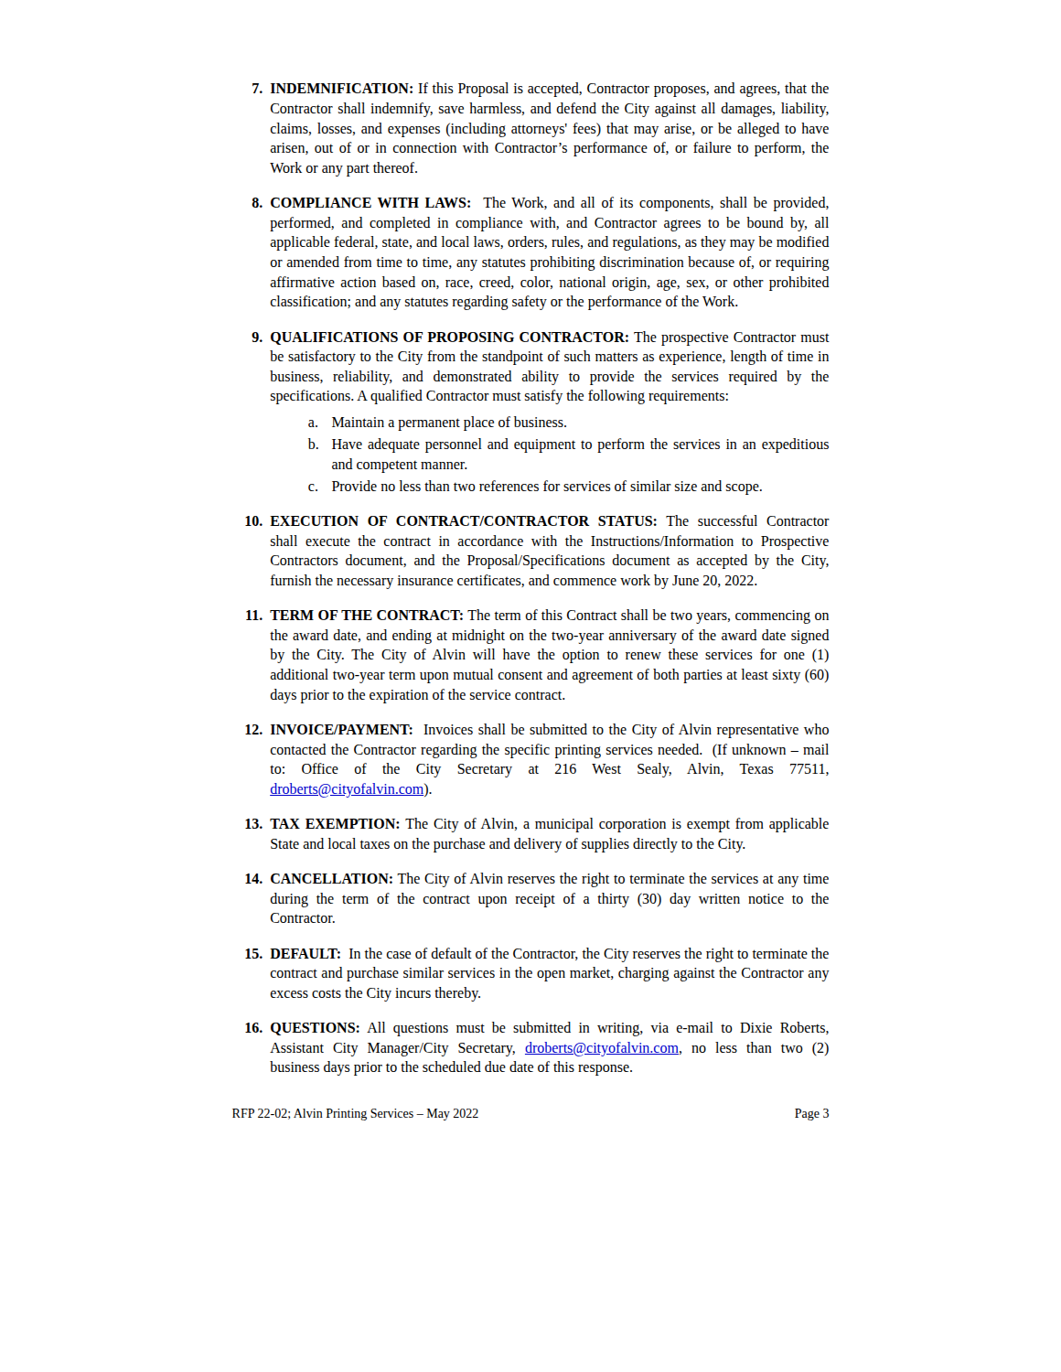7. INDEMNIFICATION: If this Proposal is accepted, Contractor proposes, and agrees, that the Contractor shall indemnify, save harmless, and defend the City against all damages, liability, claims, losses, and expenses (including attorneys' fees) that may arise, or be alleged to have arisen, out of or in connection with Contractor’s performance of, or failure to perform, the Work or any part thereof.
8. COMPLIANCE WITH LAWS: The Work, and all of its components, shall be provided, performed, and completed in compliance with, and Contractor agrees to be bound by, all applicable federal, state, and local laws, orders, rules, and regulations, as they may be modified or amended from time to time, any statutes prohibiting discrimination because of, or requiring affirmative action based on, race, creed, color, national origin, age, sex, or other prohibited classification; and any statutes regarding safety or the performance of the Work.
9. QUALIFICATIONS OF PROPOSING CONTRACTOR: The prospective Contractor must be satisfactory to the City from the standpoint of such matters as experience, length of time in business, reliability, and demonstrated ability to provide the services required by the specifications. A qualified Contractor must satisfy the following requirements:
a. Maintain a permanent place of business.
b. Have adequate personnel and equipment to perform the services in an expeditious and competent manner.
c. Provide no less than two references for services of similar size and scope.
10. EXECUTION OF CONTRACT/CONTRACTOR STATUS: The successful Contractor shall execute the contract in accordance with the Instructions/Information to Prospective Contractors document, and the Proposal/Specifications document as accepted by the City, furnish the necessary insurance certificates, and commence work by June 20, 2022.
11. TERM OF THE CONTRACT: The term of this Contract shall be two years, commencing on the award date, and ending at midnight on the two-year anniversary of the award date signed by the City. The City of Alvin will have the option to renew these services for one (1) additional two-year term upon mutual consent and agreement of both parties at least sixty (60) days prior to the expiration of the service contract.
12. INVOICE/PAYMENT: Invoices shall be submitted to the City of Alvin representative who contacted the Contractor regarding the specific printing services needed. (If unknown – mail to: Office of the City Secretary at 216 West Sealy, Alvin, Texas 77511, droberts@cityofalvin.com).
13. TAX EXEMPTION: The City of Alvin, a municipal corporation is exempt from applicable State and local taxes on the purchase and delivery of supplies directly to the City.
14. CANCELLATION: The City of Alvin reserves the right to terminate the services at any time during the term of the contract upon receipt of a thirty (30) day written notice to the Contractor.
15. DEFAULT: In the case of default of the Contractor, the City reserves the right to terminate the contract and purchase similar services in the open market, charging against the Contractor any excess costs the City incurs thereby.
16. QUESTIONS: All questions must be submitted in writing, via e-mail to Dixie Roberts, Assistant City Manager/City Secretary, droberts@cityofalvin.com, no less than two (2) business days prior to the scheduled due date of this response.
RFP 22-02; Alvin Printing Services – May 2022 Page 3